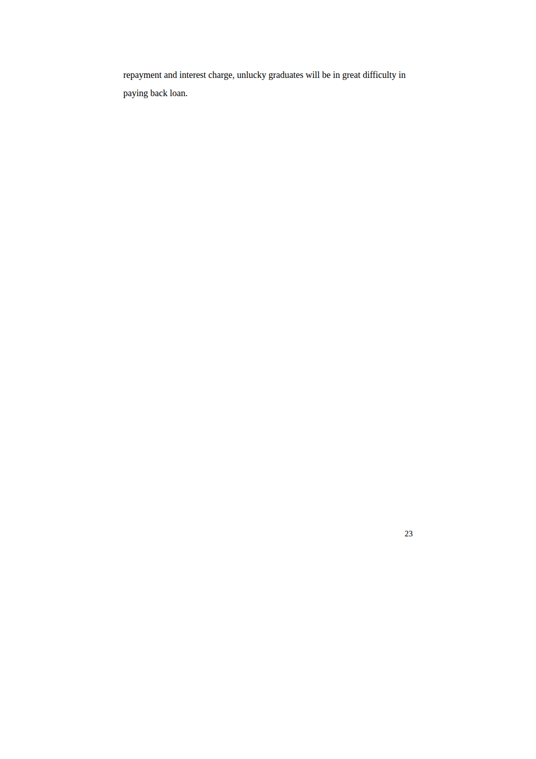repayment and interest charge, unlucky graduates will be in great difficulty in paying back loan.
23